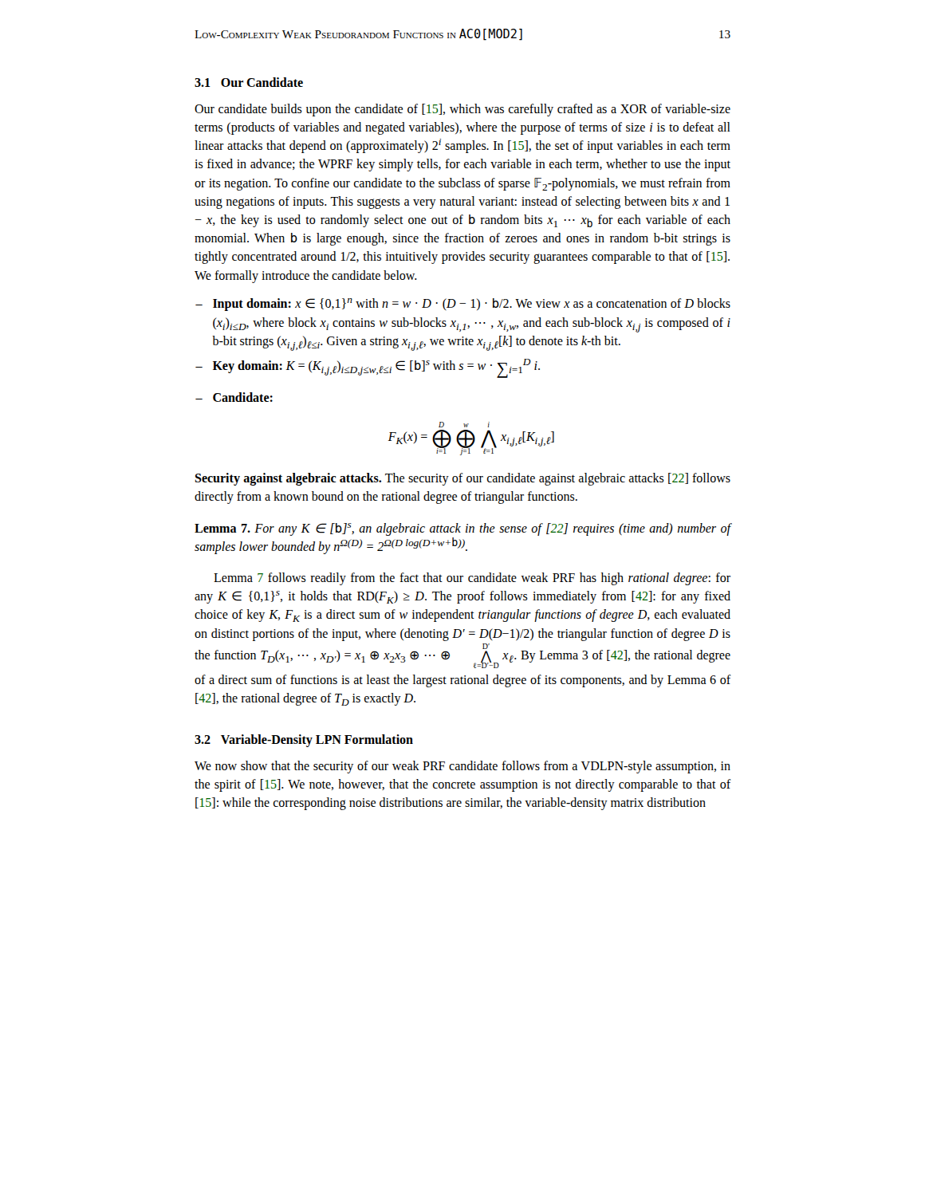Low-Complexity Weak Pseudorandom Functions in AC0[MOD2] 13
3.1 Our Candidate
Our candidate builds upon the candidate of [15], which was carefully crafted as a XOR of variable-size terms (products of variables and negated variables), where the purpose of terms of size i is to defeat all linear attacks that depend on (approximately) 2i samples. In [15], the set of input variables in each term is fixed in advance; the WPRF key simply tells, for each variable in each term, whether to use the input or its negation. To confine our candidate to the subclass of sparse 𝔽2-polynomials, we must refrain from using negations of inputs. This suggests a very natural variant: instead of selecting between bits x and 1 − x, the key is used to randomly select one out of b random bits x1 ⋯ xb for each variable of each monomial. When b is large enough, since the fraction of zeroes and ones in random b-bit strings is tightly concentrated around 1/2, this intuitively provides security guarantees comparable to that of [15]. We formally introduce the candidate below.
Input domain: x ∈ {0,1}n with n = w · D · (D − 1) · b/2. We view x as a concatenation of D blocks (xi)i≤D, where block xi contains w sub-blocks xi,1, ⋯ , xi,w, and each sub-block xi,j is composed of i b-bit strings (xi,j,ℓ)ℓ≤i. Given a string xi,j,ℓ, we write xi,j,ℓ[k] to denote its k-th bit.
Key domain: K = (Ki,j,ℓ)i≤D,j≤w,ℓ≤i ∈ [b]s with s = w · ∑i=1D i.
Candidate:
FK(x) = D⨁i=1 w⨁j=1 i⋀ℓ=1 xi,j,ℓ[Ki,j,ℓ]
Security against algebraic attacks. The security of our candidate against algebraic attacks [22] follows directly from a known bound on the rational degree of triangular functions.
Lemma 7. For any K ∈ [b]s, an algebraic attack in the sense of [22] requires (time and) number of samples lower bounded by nΩ(D) = 2Ω(D log(D+w+b)).
Lemma 7 follows readily from the fact that our candidate weak PRF has high rational degree: for any K ∈ {0,1}s, it holds that RD(FK) ≥ D. The proof follows immediately from [42]: for any fixed choice of key K, FK is a direct sum of w independent triangular functions of degree D, each evaluated on distinct portions of the input, where (denoting D′ = D(D−1)/2) the triangular function of degree D is the function TD(x1, ⋯ , xD′) = x1 ⊕ x2x3 ⊕ ⋯ ⊕ D′⋀ℓ=D′−D xℓ. By Lemma 3 of [42], the rational degree of a direct sum of functions is at least the largest rational degree of its components, and by Lemma 6 of [42], the rational degree of TD is exactly D.
3.2 Variable-Density LPN Formulation
We now show that the security of our weak PRF candidate follows from a VDLPN-style assumption, in the spirit of [15]. We note, however, that the concrete assumption is not directly comparable to that of [15]: while the corresponding noise distributions are similar, the variable-density matrix distribution